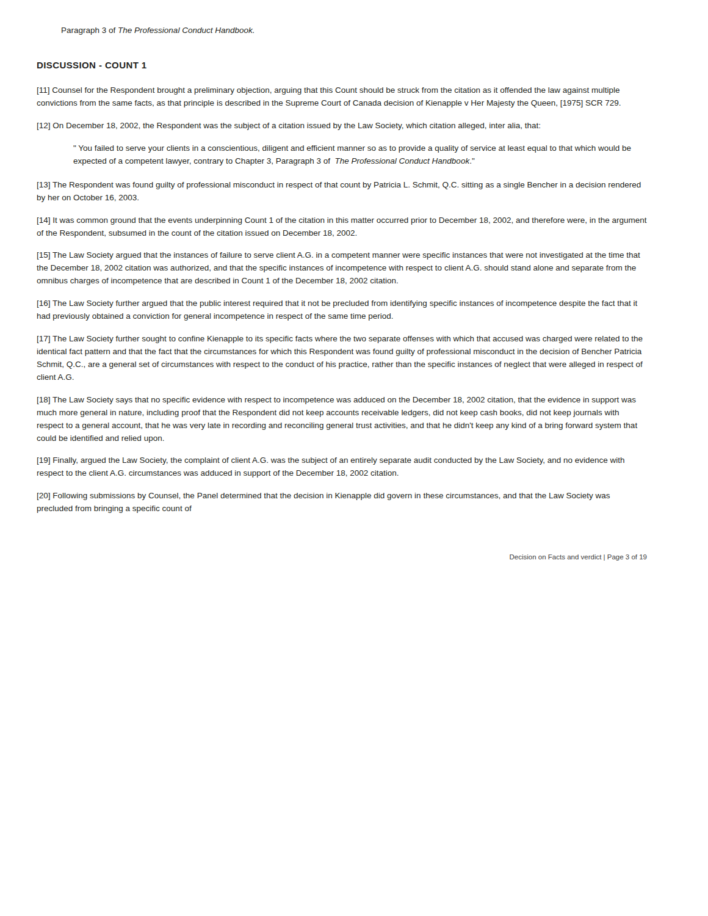Paragraph 3 of The Professional Conduct Handbook.
DISCUSSION - COUNT 1
[11] Counsel for the Respondent brought a preliminary objection, arguing that this Count should be struck from the citation as it offended the law against multiple convictions from the same facts, as that principle is described in the Supreme Court of Canada decision of Kienapple v Her Majesty the Queen, [1975] SCR 729.
[12] On December 18, 2002, the Respondent was the subject of a citation issued by the Law Society, which citation alleged, inter alia, that:
" You failed to serve your clients in a conscientious, diligent and efficient manner so as to provide a quality of service at least equal to that which would be expected of a competent lawyer, contrary to Chapter 3, Paragraph 3 of The Professional Conduct Handbook."
[13] The Respondent was found guilty of professional misconduct in respect of that count by Patricia L. Schmit, Q.C. sitting as a single Bencher in a decision rendered by her on October 16, 2003.
[14] It was common ground that the events underpinning Count 1 of the citation in this matter occurred prior to December 18, 2002, and therefore were, in the argument of the Respondent, subsumed in the count of the citation issued on December 18, 2002.
[15] The Law Society argued that the instances of failure to serve client A.G. in a competent manner were specific instances that were not investigated at the time that the December 18, 2002 citation was authorized, and that the specific instances of incompetence with respect to client A.G. should stand alone and separate from the omnibus charges of incompetence that are described in Count 1 of the December 18, 2002 citation.
[16] The Law Society further argued that the public interest required that it not be precluded from identifying specific instances of incompetence despite the fact that it had previously obtained a conviction for general incompetence in respect of the same time period.
[17] The Law Society further sought to confine Kienapple to its specific facts where the two separate offenses with which that accused was charged were related to the identical fact pattern and that the fact that the circumstances for which this Respondent was found guilty of professional misconduct in the decision of Bencher Patricia Schmit, Q.C., are a general set of circumstances with respect to the conduct of his practice, rather than the specific instances of neglect that were alleged in respect of client A.G.
[18] The Law Society says that no specific evidence with respect to incompetence was adduced on the December 18, 2002 citation, that the evidence in support was much more general in nature, including proof that the Respondent did not keep accounts receivable ledgers, did not keep cash books, did not keep journals with respect to a general account, that he was very late in recording and reconciling general trust activities, and that he didn't keep any kind of a bring forward system that could be identified and relied upon.
[19] Finally, argued the Law Society, the complaint of client A.G. was the subject of an entirely separate audit conducted by the Law Society, and no evidence with respect to the client A.G. circumstances was adduced in support of the December 18, 2002 citation.
[20] Following submissions by Counsel, the Panel determined that the decision in Kienapple did govern in these circumstances, and that the Law Society was precluded from bringing a specific count of
Decision on Facts and verdict | Page 3 of 19